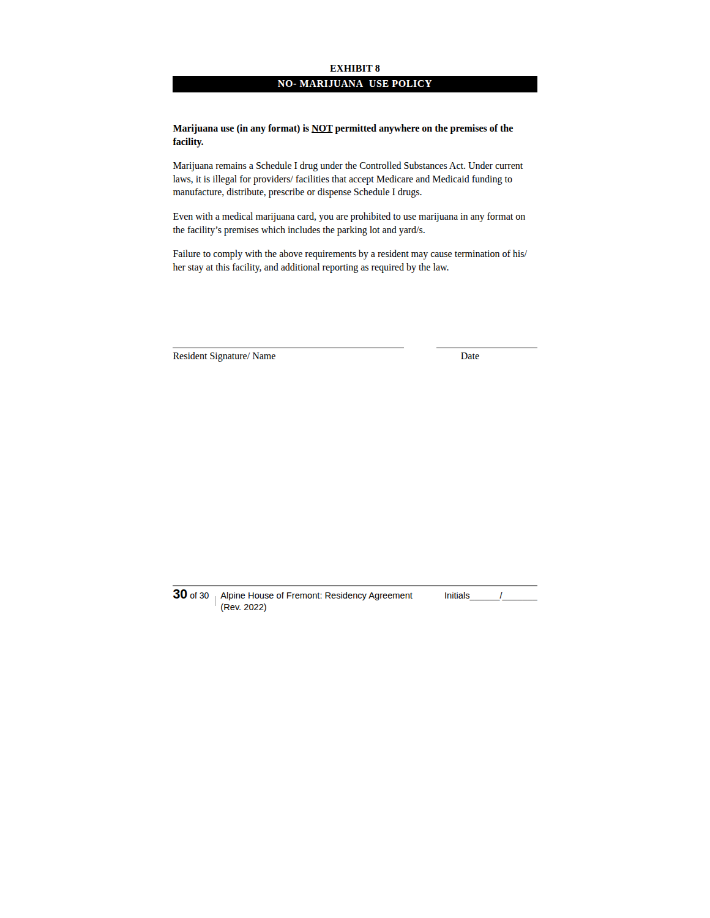EXHIBIT 8
NO- MARIJUANA USE POLICY
Marijuana use (in any format) is NOT permitted anywhere on the premises of the facility.
Marijuana remains a Schedule I drug under the Controlled Substances Act. Under current laws, it is illegal for providers/ facilities that accept Medicare and Medicaid funding to manufacture, distribute, prescribe or dispense Schedule I drugs.
Even with a medical marijuana card, you are prohibited to use marijuana in any format on the facility’s premises which includes the parking lot and yard/s.
Failure to comply with the above requirements by a resident may cause termination of his/ her stay at this facility, and additional reporting as required by the law.
Resident Signature/ Name
Date
30 of 30 Alpine House of Fremont: Residency Agreement (Rev. 2022) Initials______/_______